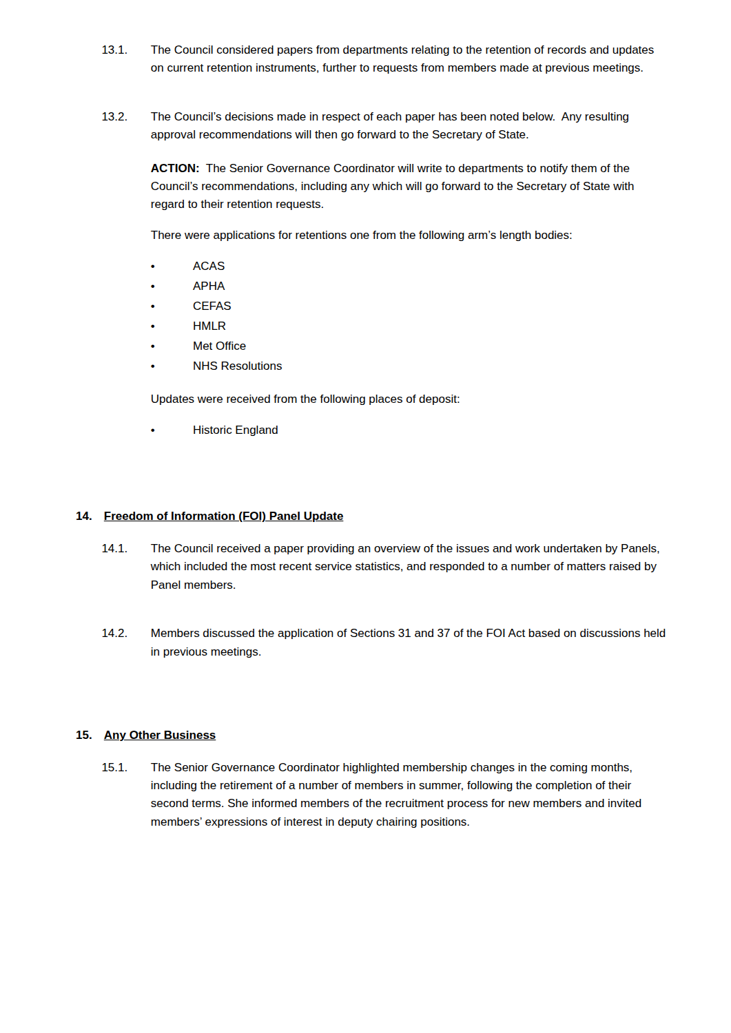13.1.
The Council considered papers from departments relating to the retention of records and updates on current retention instruments, further to requests from members made at previous meetings.
13.2.
The Council’s decisions made in respect of each paper has been noted below. Any resulting approval recommendations will then go forward to the Secretary of State.
ACTION: The Senior Governance Coordinator will write to departments to notify them of the Council’s recommendations, including any which will go forward to the Secretary of State with regard to their retention requests.
There were applications for retentions one from the following arm’s length bodies:
•ACAS
•APHA
•CEFAS
•HMLR
•Met Office
•NHS Resolutions
Updates were received from the following places of deposit:
•Historic England
14. Freedom of Information (FOI) Panel Update
14.1.
The Council received a paper providing an overview of the issues and work undertaken by Panels, which included the most recent service statistics, and responded to a number of matters raised by Panel members.
14.2.
Members discussed the application of Sections 31 and 37 of the FOI Act based on discussions held in previous meetings.
15. Any Other Business
15.1.
The Senior Governance Coordinator highlighted membership changes in the coming months, including the retirement of a number of members in summer, following the completion of their second terms. She informed members of the recruitment process for new members and invited members’ expressions of interest in deputy chairing positions.